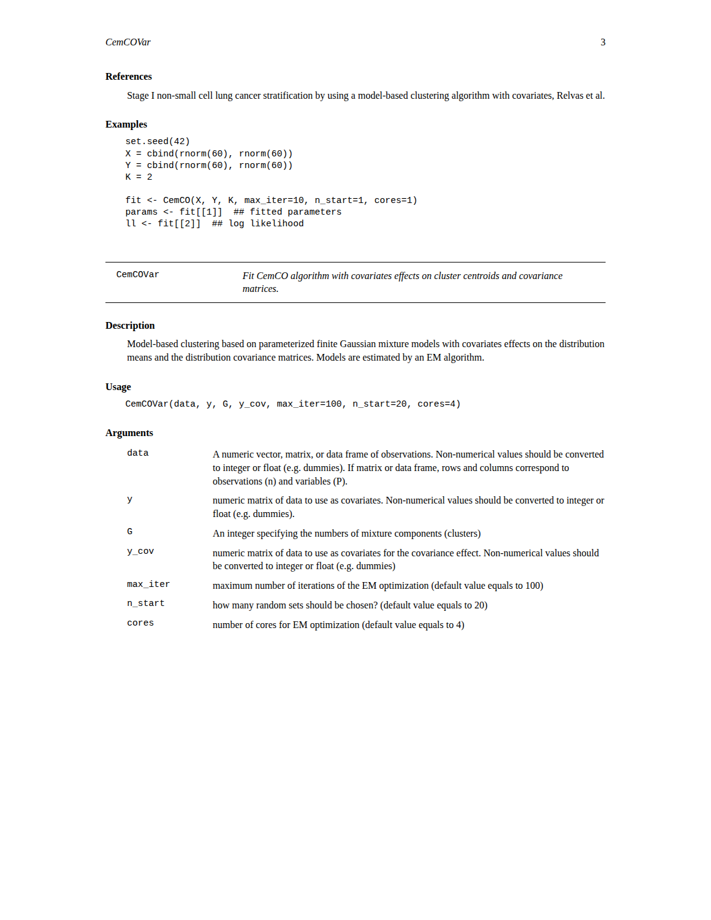CemCOVar 3
References
Stage I non-small cell lung cancer stratification by using a model-based clustering algorithm with covariates, Relvas et al.
Examples
set.seed(42)
X = cbind(rnorm(60), rnorm(60))
Y = cbind(rnorm(60), rnorm(60))
K = 2

fit <- CemCO(X, Y, K, max_iter=10, n_start=1, cores=1)
params <- fit[[1]]  ## fitted parameters
ll <- fit[[2]]  ## log likelihood
CemCOVar
Fit CemCO algorithm with covariates effects on cluster centroids and covariance matrices.
Description
Model-based clustering based on parameterized finite Gaussian mixture models with covariates effects on the distribution means and the distribution covariance matrices. Models are estimated by an EM algorithm.
Usage
CemCOVar(data, y, G, y_cov, max_iter=100, n_start=20, cores=4)
Arguments
| data | A numeric vector, matrix, or data frame of observations. Non-numerical values should be converted to integer or float (e.g. dummies). If matrix or data frame, rows and columns correspond to observations (n) and variables (P). |
| y | numeric matrix of data to use as covariates. Non-numerical values should be converted to integer or float (e.g. dummies). |
| G | An integer specifying the numbers of mixture components (clusters) |
| y_cov | numeric matrix of data to use as covariates for the covariance effect. Non-numerical values should be converted to integer or float (e.g. dummies) |
| max_iter | maximum number of iterations of the EM optimization (default value equals to 100) |
| n_start | how many random sets should be chosen? (default value equals to 20) |
| cores | number of cores for EM optimization (default value equals to 4) |